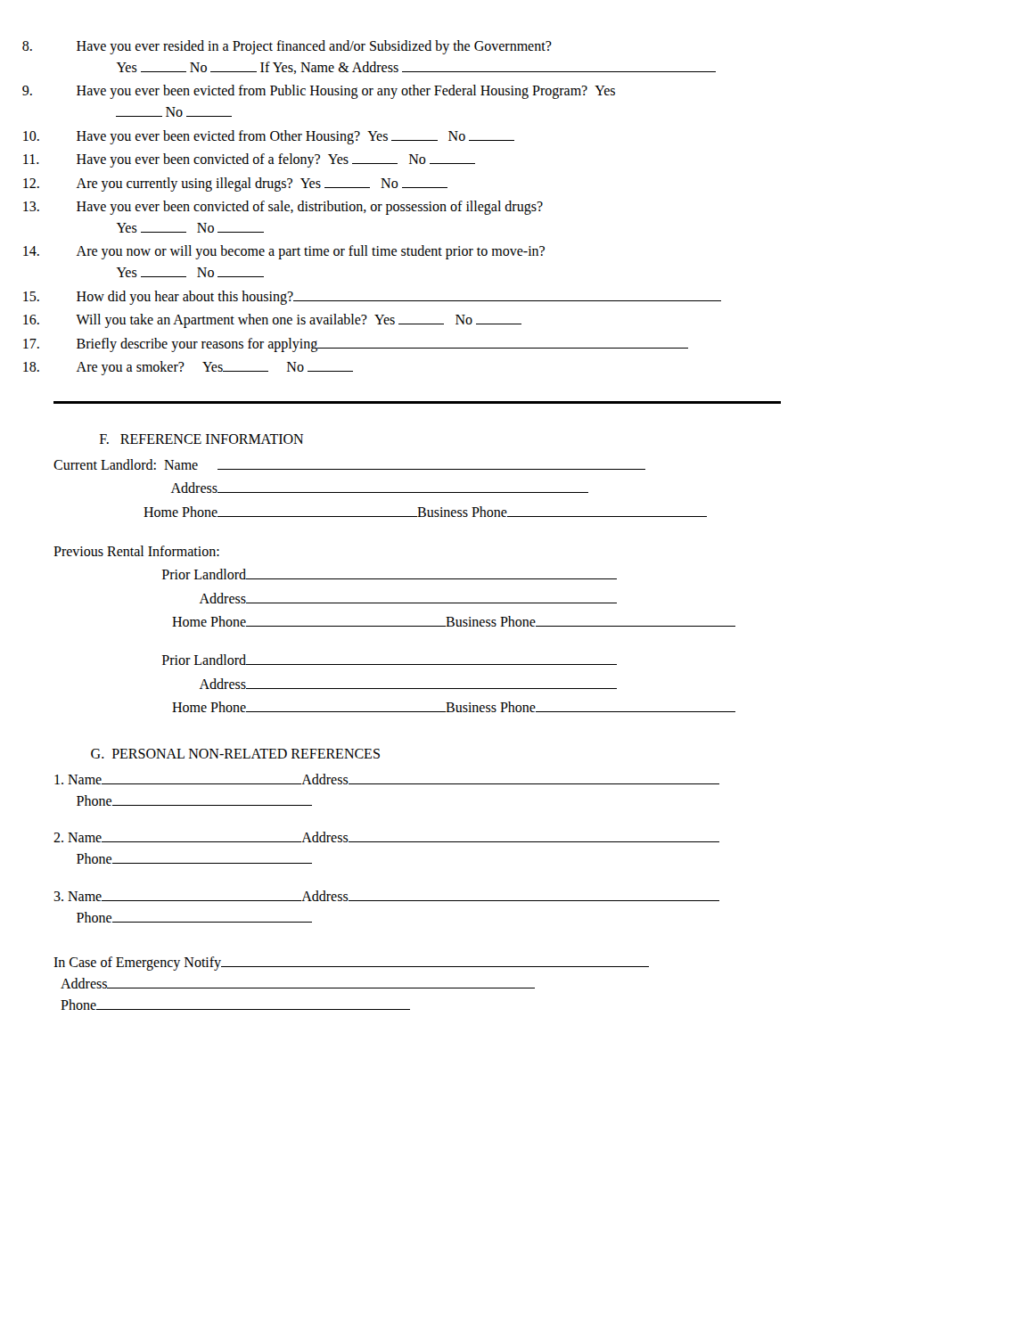8. Have you ever resided in a Project financed and/or Subsidized by the Government?
Yes No If Yes, Name & Address
9. Have you ever been evicted from Public Housing or any other Federal Housing Program? Yes
No
10. Have you ever been evicted from Other Housing? Yes No
11. Have you ever been convicted of a felony? Yes No
12. Are you currently using illegal drugs? Yes No
13. Have you ever been convicted of sale, distribution, or possession of illegal drugs?
Yes No
14. Are you now or will you become a part time or full time student prior to move-in?
Yes No
15. How did you hear about this housing?
16. Will you take an Apartment when one is available? Yes No
17. Briefly describe your reasons for applying
18. Are you a smoker? Yes No
F. REFERENCE INFORMATION
| Current Landlord: Name | |
| Address | |
| Home Phone | Business Phone |
Previous Rental Information:
| Prior Landlord | |
| Address | |
| Home Phone | Business Phone |
| Prior Landlord | |
| Address | |
| Home Phone | Business Phone |
G. PERSONAL NON-RELATED REFERENCES
1. Name Address
Phone
2. Name Address
Phone
3. Name Address
Phone
In Case of Emergency Notify
Address
Phone